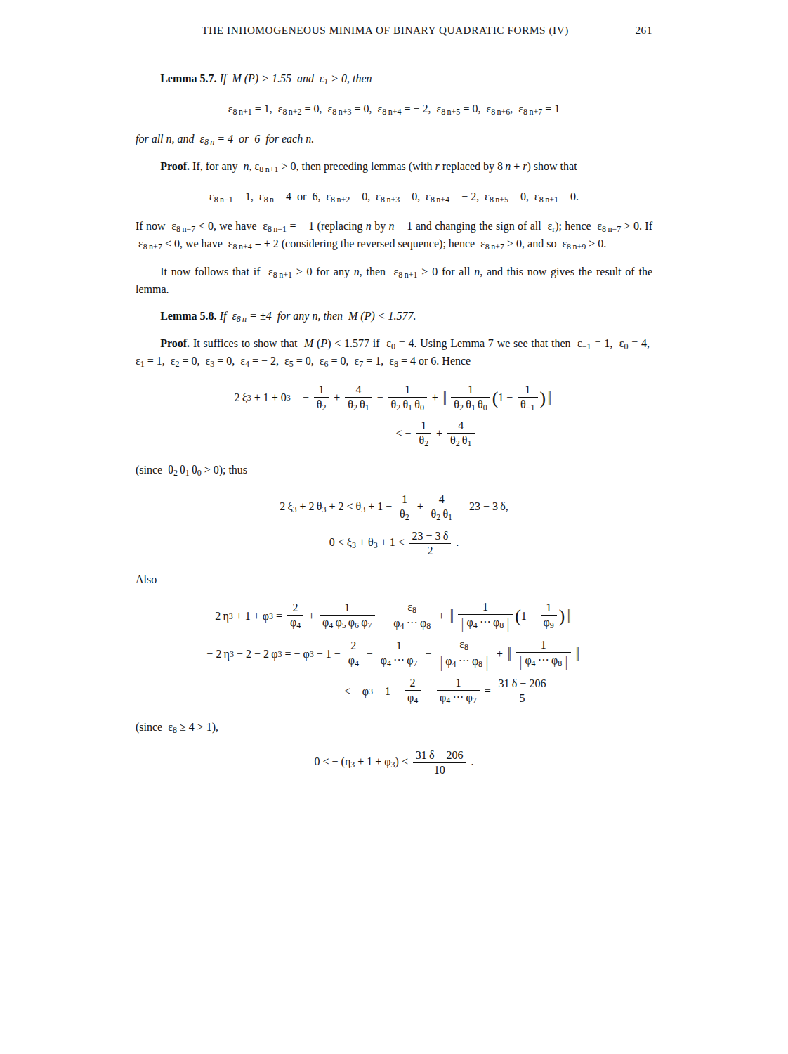THE INHOMOGENEOUS MINIMA OF BINARY QUADRATIC FORMS (IV) 261
Lemma 5.7. If M (P) > 1.55 and ε1 > 0, then
ε8 n+1 = 1, ε8 n+2 = 0, ε8 n+3 = 0, ε8 n+4 = − 2, ε8 n+5 = 0, ε8 n+6, ε8 n+7 = 1
for all n, and ε8 n = 4 or 6 for each n.
Proof. If, for any n, ε8 n+1 > 0, then preceding lemmas (with r replaced by 8 n + r) show that
ε8 n−1 = 1, ε8 n = 4 or 6, ε8 n+2 = 0, ε8 n+3 = 0, ε8 n+4 = − 2, ε8 n+5 = 0, ε8 n+1 = 0.
If now ε8 n−7 < 0, we have ε8 n−1 = − 1 (replacing n by n − 1 and changing the sign of all εr); hence ε8 n−7 > 0. If ε8 n+7 < 0, we have ε8 n+4 = + 2 (considering the reversed sequence); hence ε8 n+7 > 0, and so ε8 n+9 > 0.
It now follows that if ε8 n+1 > 0 for any n, then ε8 n+1 > 0 for all n, and this now gives the result of the lemma.
Lemma 5.8. If ε8 n = ±4 for any n, then M (P) < 1.577.
Proof. It suffices to show that M (P) < 1.577 if ε0 = 4. Using Lemma 7 we see that then ε−1 = 1, ε0 = 4, ε1 = 1, ε2 = 0, ε3 = 0, ε4 = − 2, ε5 = 0, ε6 = 0, ε7 = 1, ε8 = 4 or 6. Hence
2 ξ3 + 1 + 03 = − 1 θ2 + 4 θ2 θ1 − 1 θ2 θ1 θ0 + ‖1 θ2 θ1 θ0(1 − 1 θ−1)‖
< − 1 θ2 + 4 θ2 θ1
(since θ2 θ1 θ0 > 0); thus
2 ξ3 + 2 θ3 + 2 < θ3 + 1 − 1 θ2 + 4 θ2 θ1 = 23 − 3 δ,
0 < ξ3 + θ3 + 1 < 23 − 3 δ 2 .
Also
2 η3 + 1 + φ3 = 2 φ4 + 1 φ4 φ5 φ6 φ7 − ε8 φ4 ··· φ8 + ‖1| φ4 ··· φ8 |(1 − 1 φ9)‖
− 2 η3 − 2 − 2 φ3 = − φ3 − 1 − 2 φ4 − 1 φ4 ··· φ7 − ε8| φ4 ··· φ8 | + ‖1| φ4 ··· φ8 |‖
< − φ3 − 1 − 2 φ4 − 1 φ4 ··· φ7 = 31 δ − 2065
(since ε8 ≥ 4 > 1),
0 < − (η3 + 1 + φ3) < 31 δ − 20610 .